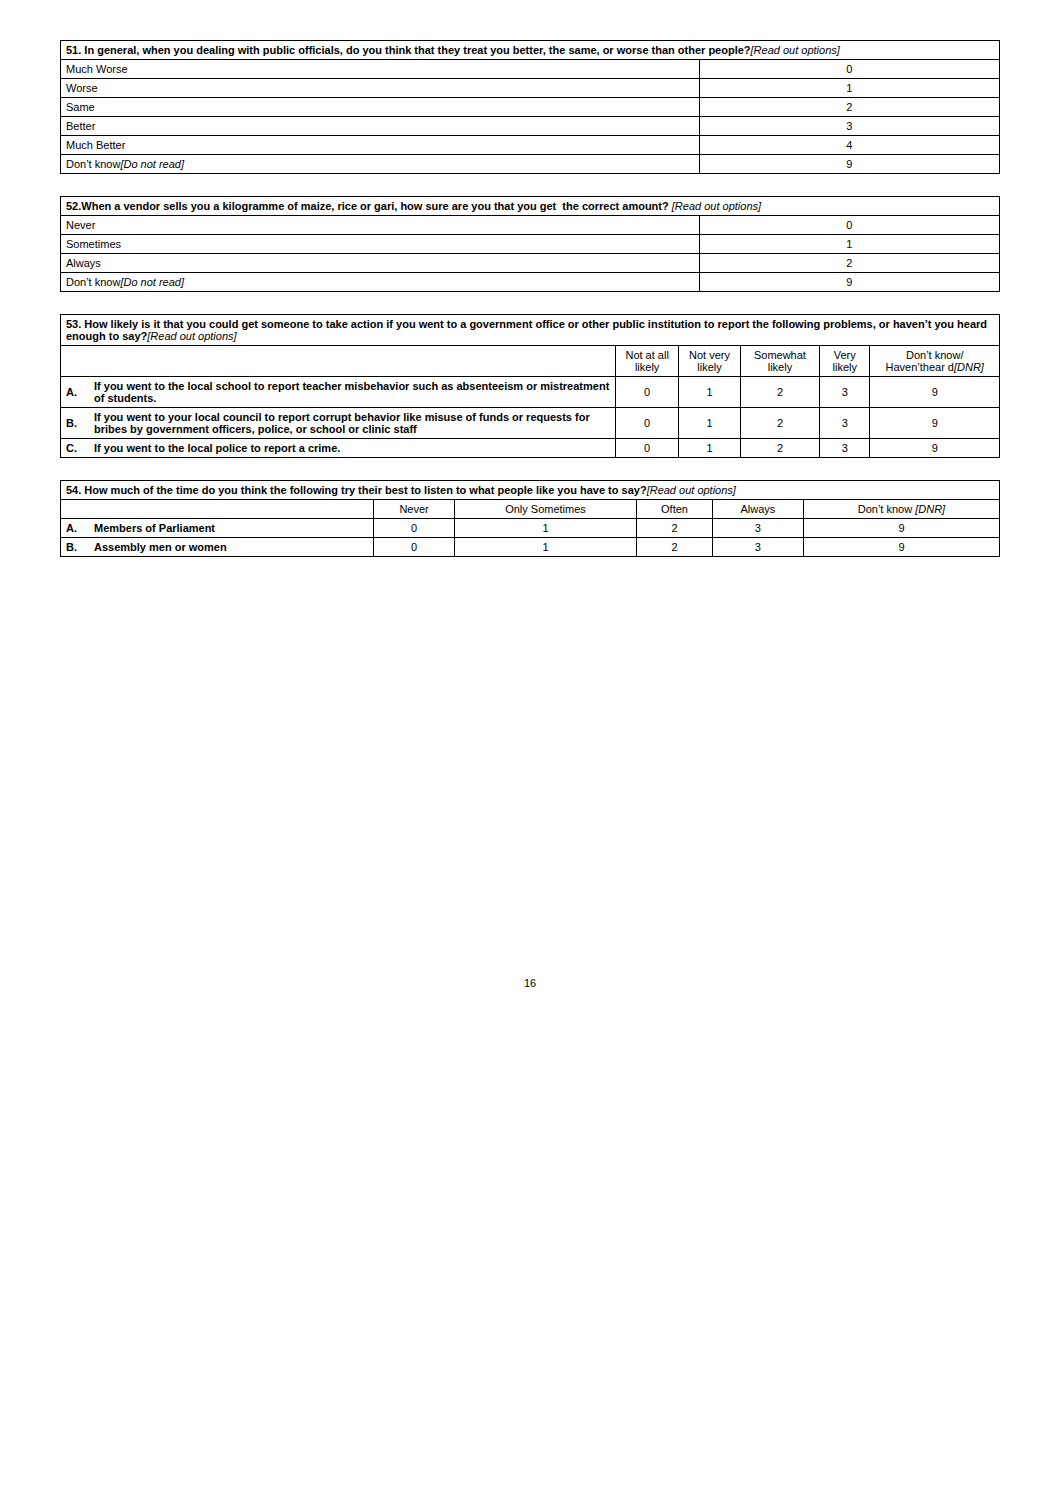| 51. In general, when you dealing with public officials, do you think that they treat you better, the same, or worse than other people? [Read out options] |
| Much Worse | 0 |
| Worse | 1 |
| Same | 2 |
| Better | 3 |
| Much Better | 4 |
| Don’t know [Do not read] | 9 |
| 52.When a vendor sells you a kilogramme of maize, rice or gari, how sure are you that you get the correct amount? [Read out options] |
| Never | 0 |
| Sometimes | 1 |
| Always | 2 |
| Don’t know [Do not read] | 9 |
| 53. How likely is it that you could get someone to take action if you went to a government office or other public institution to report the following problems, or haven’t you heard enough to say? [Read out options] |
| | Not at all likely | Not very likely | Somewhat likely | Very likely | Don’t know/ Haven’thear d [DNR] |
| A. | If you went to the local school to report teacher misbehavior such as absenteeism or mistreatment of students. | 0 | 1 | 2 | 3 | 9 |
| B. | If you went to your local council to report corrupt behavior like misuse of funds or requests for bribes by government officers, police, or school or clinic staff | 0 | 1 | 2 | 3 | 9 |
| C. | If you went to the local police to report a crime. | 0 | 1 | 2 | 3 | 9 |
| 54. How much of the time do you think the following try their best to listen to what people like you have to say? [Read out options] |
| | Never | Only Sometimes | Often | Always | Don’t know [DNR] |
| A. | Members of Parliament | 0 | 1 | 2 | 3 | 9 |
| B. | Assembly men or women | 0 | 1 | 2 | 3 | 9 |
16